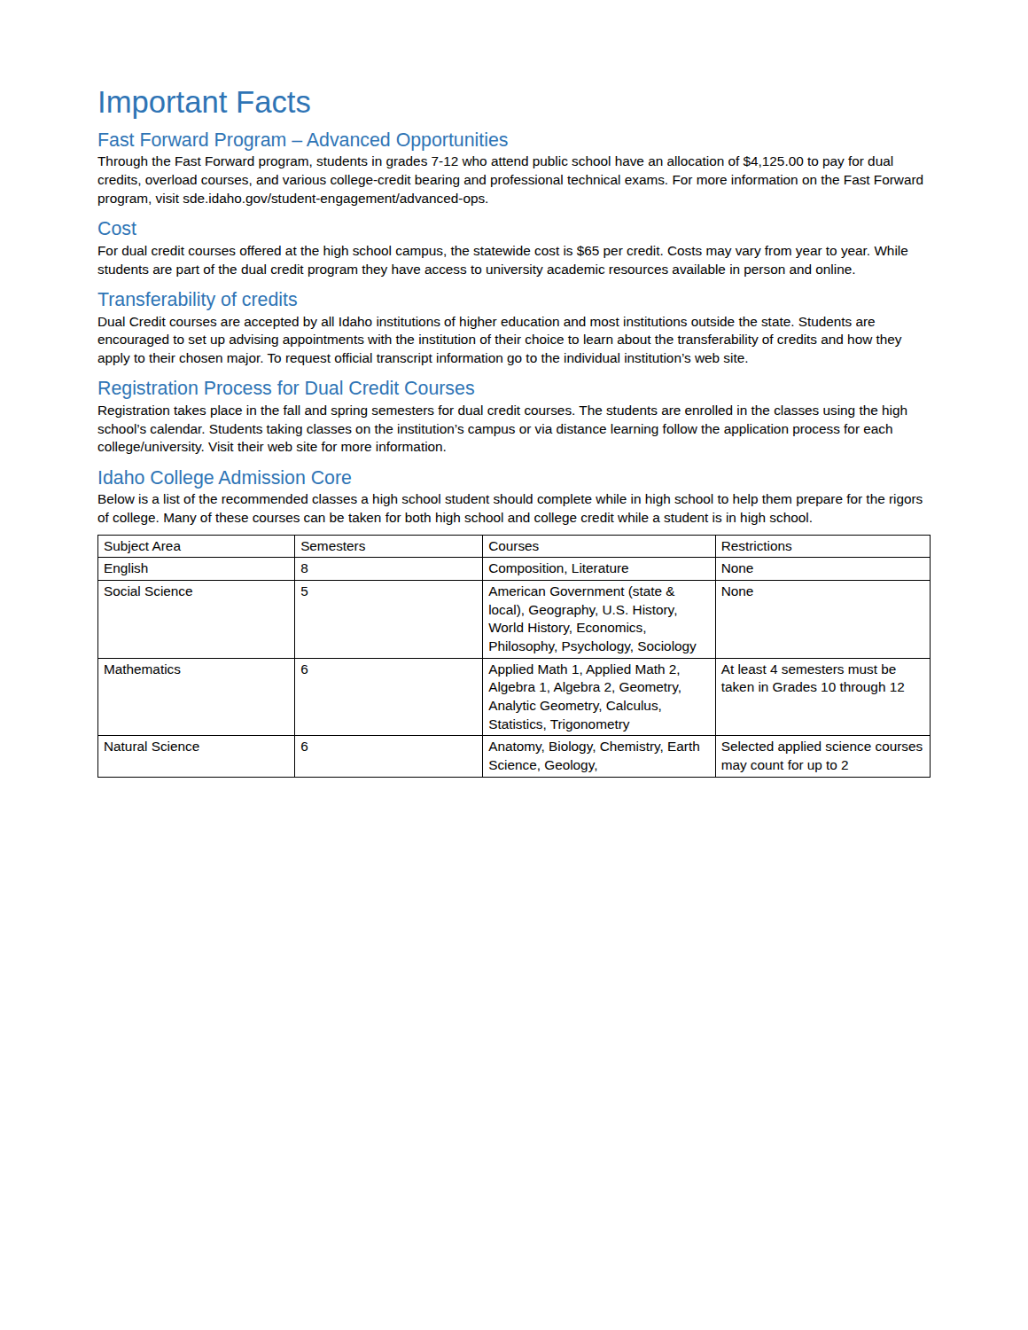Important Facts
Fast Forward Program – Advanced Opportunities
Through the Fast Forward program, students in grades 7-12 who attend public school have an allocation of $4,125.00 to pay for dual credits, overload courses, and various college-credit bearing and professional technical exams. For more information on the Fast Forward program, visit sde.idaho.gov/student-engagement/advanced-ops.
Cost
For dual credit courses offered at the high school campus, the statewide cost is $65 per credit. Costs may vary from year to year. While students are part of the dual credit program they have access to university academic resources available in person and online.
Transferability of credits
Dual Credit courses are accepted by all Idaho institutions of higher education and most institutions outside the state. Students are encouraged to set up advising appointments with the institution of their choice to learn about the transferability of credits and how they apply to their chosen major. To request official transcript information go to the individual institution’s web site.
Registration Process for Dual Credit Courses
Registration takes place in the fall and spring semesters for dual credit courses. The students are enrolled in the classes using the high school’s calendar. Students taking classes on the institution’s campus or via distance learning follow the application process for each college/university. Visit their web site for more information.
Idaho College Admission Core
Below is a list of the recommended classes a high school student should complete while in high school to help them prepare for the rigors of college. Many of these courses can be taken for both high school and college credit while a student is in high school.
| Subject Area | Semesters | Courses | Restrictions |
| English | 8 | Composition, Literature | None |
| Social Science | 5 | American Government (state & local), Geography, U.S. History, World History, Economics, Philosophy, Psychology, Sociology | None |
| Mathematics | 6 | Applied Math 1, Applied Math 2, Algebra 1, Algebra 2, Geometry, Analytic Geometry, Calculus, Statistics, Trigonometry | At least 4 semesters must be taken in Grades 10 through 12 |
| Natural Science | 6 | Anatomy, Biology, Chemistry, Earth Science, Geology, | Selected applied science courses may count for up to 2 |